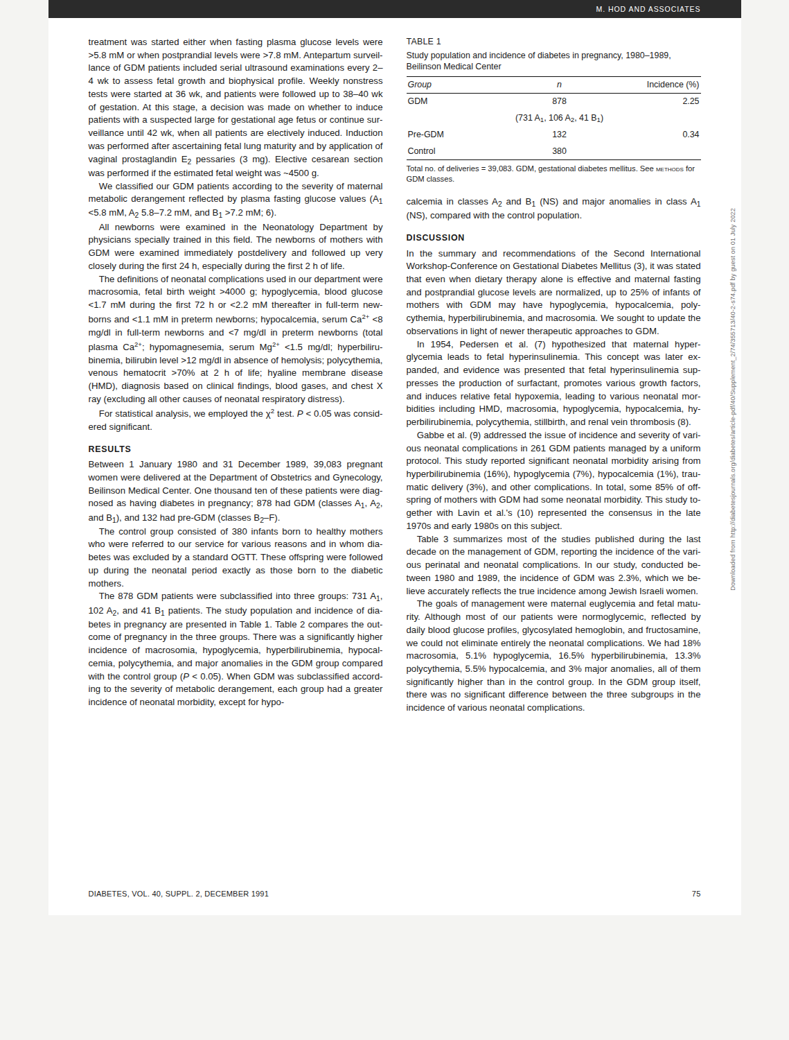M. Hod and Associates
Downloaded from http://diabetesjournals.org/diabetes/article-pdf/40/Supplement_2/74/355713/40-2-s74.pdf by guest on 01 July 2022
treatment was started either when fasting plasma glucose levels were >5.8 mM or when postprandial levels were >7.8 mM. Antepartum surveillance of GDM patients included serial ultrasound examinations every 2–4 wk to assess fetal growth and biophysical profile. Weekly nonstress tests were started at 36 wk, and patients were followed up to 38–40 wk of gestation. At this stage, a decision was made on whether to induce patients with a suspected large for gestational age fetus or continue surveillance until 42 wk, when all patients are electively induced. Induction was performed after ascertaining fetal lung maturity and by application of vaginal prostaglandin E2 pessaries (3 mg). Elective cesarean section was performed if the estimated fetal weight was ~4500 g.
We classified our GDM patients according to the severity of maternal metabolic derangement reflected by plasma fasting glucose values (A1 <5.8 mM, A2 5.8–7.2 mM, and B1 >7.2 mM; 6).
All newborns were examined in the Neonatology Department by physicians specially trained in this field. The newborns of mothers with GDM were examined immediately postdelivery and followed up very closely during the first 24 h, especially during the first 2 h of life.
The definitions of neonatal complications used in our department were macrosomia, fetal birth weight >4000 g; hypoglycemia, blood glucose <1.7 mM during the first 72 h or <2.2 mM thereafter in full-term newborns and <1.1 mM in preterm newborns; hypocalcemia, serum Ca2+ <8 mg/dl in full-term newborns and <7 mg/dl in preterm newborns (total plasma Ca2+; hypomagnesemia, serum Mg2+ <1.5 mg/dl; hyperbilirubinemia, bilirubin level >12 mg/dl in absence of hemolysis; polycythemia, venous hematocrit >70% at 2 h of life; hyaline membrane disease (HMD), diagnosis based on clinical findings, blood gases, and chest X ray (excluding all other causes of neonatal respiratory distress).
For statistical analysis, we employed the χ2 test. P < 0.05 was considered significant.
Results
Between 1 January 1980 and 31 December 1989, 39,083 pregnant women were delivered at the Department of Obstetrics and Gynecology, Beilinson Medical Center. One thousand ten of these patients were diagnosed as having diabetes in pregnancy; 878 had GDM (classes A1, A2, and B1), and 132 had pre-GDM (classes B2–F).
The control group consisted of 380 infants born to healthy mothers who were referred to our service for various reasons and in whom diabetes was excluded by a standard OGTT. These offspring were followed up during the neonatal period exactly as those born to the diabetic mothers.
The 878 GDM patients were subclassified into three groups: 731 A1, 102 A2, and 41 B1 patients. The study population and incidence of diabetes in pregnancy are presented in Table 1. Table 2 compares the outcome of pregnancy in the three groups. There was a significantly higher incidence of macrosomia, hypoglycemia, hyperbilirubinemia, hypocalcemia, polycythemia, and major anomalies in the GDM group compared with the control group (P < 0.05). When GDM was subclassified according to the severity of metabolic derangement, each group had a greater incidence of neonatal morbidity, except for hypo-
TABLE 1
Study population and incidence of diabetes in pregnancy, 1980–1989, Beilinson Medical Center
| Group | n | Incidence (%) |
| --- | --- | --- |
| GDM | 878 | 2.25 |
| | (731 A 1 , 106 A 2 , 41 B 1 ) | |
| Pre-GDM | 132 | 0.34 |
| Control | 380 | |
Total no. of deliveries = 39,083. GDM, gestational diabetes mellitus. See methods for GDM classes.
calcemia in classes A2 and B1 (NS) and major anomalies in class A1 (NS), compared with the control population.
Discussion
In the summary and recommendations of the Second International Workshop-Conference on Gestational Diabetes Mellitus (3), it was stated that even when dietary therapy alone is effective and maternal fasting and postprandial glucose levels are normalized, up to 25% of infants of mothers with GDM may have hypoglycemia, hypocalcemia, polycythemia, hyperbilirubinemia, and macrosomia. We sought to update the observations in light of newer therapeutic approaches to GDM.
In 1954, Pedersen et al. (7) hypothesized that maternal hyperglycemia leads to fetal hyperinsulinemia. This concept was later expanded, and evidence was presented that fetal hyperinsulinemia suppresses the production of surfactant, promotes various growth factors, and induces relative fetal hypoxemia, leading to various neonatal morbidities including HMD, macrosomia, hypoglycemia, hypocalcemia, hyperbilirubinemia, polycythemia, stillbirth, and renal vein thrombosis (8).
Gabbe et al. (9) addressed the issue of incidence and severity of various neonatal complications in 261 GDM patients managed by a uniform protocol. This study reported significant neonatal morbidity arising from hyperbilirubinemia (16%), hypoglycemia (7%), hypocalcemia (1%), traumatic delivery (3%), and other complications. In total, some 85% of offspring of mothers with GDM had some neonatal morbidity. This study together with Lavin et al.'s (10) represented the consensus in the late 1970s and early 1980s on this subject.
Table 3 summarizes most of the studies published during the last decade on the management of GDM, reporting the incidence of the various perinatal and neonatal complications. In our study, conducted between 1980 and 1989, the incidence of GDM was 2.3%, which we believe accurately reflects the true incidence among Jewish Israeli women.
The goals of management were maternal euglycemia and fetal maturity. Although most of our patients were normoglycemic, reflected by daily blood glucose profiles, glycosylated hemoglobin, and fructosamine, we could not eliminate entirely the neonatal complications. We had 18% macrosomia, 5.1% hypoglycemia, 16.5% hyperbilirubinemia, 13.3% polycythemia, 5.5% hypocalcemia, and 3% major anomalies, all of them significantly higher than in the control group. In the GDM group itself, there was no significant difference between the three subgroups in the incidence of various neonatal complications.
DIABETES, VOL. 40, SUPPL. 2, DECEMBER 1991
75